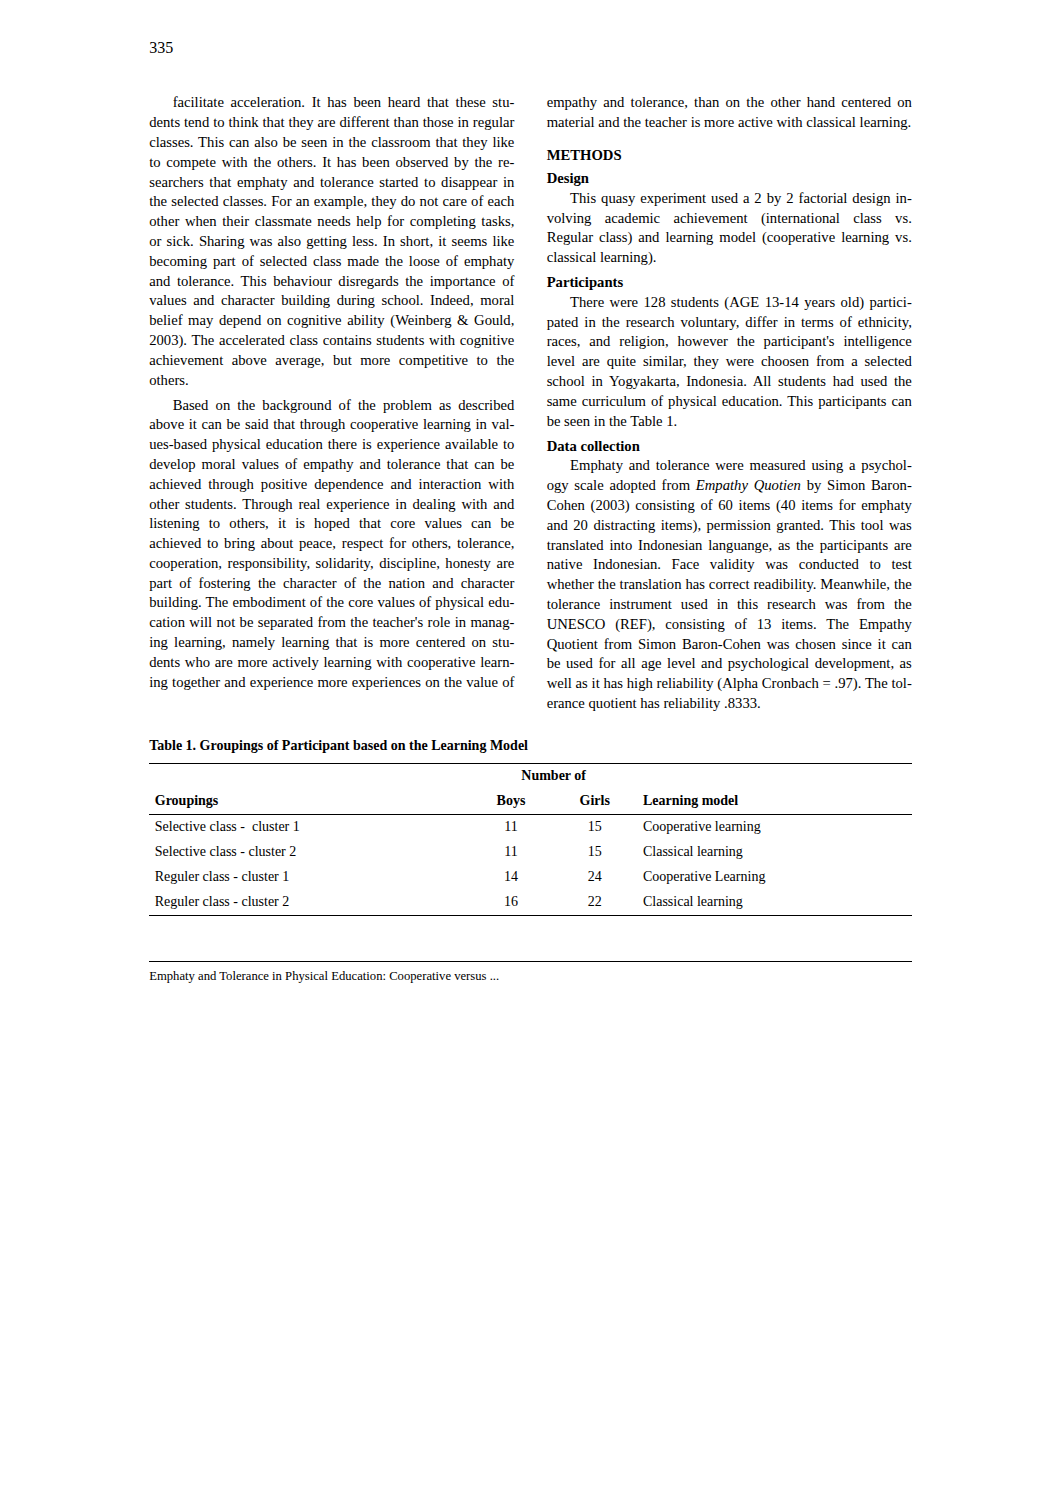335
facilitate acceleration. It has been heard that these students tend to think that they are different than those in regular classes. This can also be seen in the classroom that they like to compete with the others. It has been observed by the researchers that emphaty and tolerance started to disappear in the selected classes. For an example, they do not care of each other when their classmate needs help for completing tasks, or sick. Sharing was also getting less. In short, it seems like becoming part of selected class made the loose of emphaty and tolerance. This behaviour disregards the importance of values and character building during school. Indeed, moral belief may depend on cognitive ability (Weinberg & Gould, 2003). The accelerated class contains students with cognitive achievement above average, but more competitive to the others.
Based on the background of the problem as described above it can be said that through cooperative learning in values-based physical education there is experience available to develop moral values of empathy and tolerance that can be achieved through positive dependence and interaction with other students. Through real experience in dealing with and listening to others, it is hoped that core values can be achieved to bring about peace, respect for others, tolerance, cooperation, responsibility, solidarity, discipline, honesty are part of fostering the character of the nation and character building. The embodiment of the core values of physical education will not be separated from the teacher's role in managing learning, namely learning that is more centered on students who are more actively learning with cooperative learning together and experience more experiences on the value of empathy and tolerance, than on the other hand centered on material and the teacher is more active with classical learning.
Methods
Design
This quasy experiment used a 2 by 2 factorial design involving academic achievement (international class vs. Regular class) and learning model (cooperative learning vs. classical learning).
Participants
There were 128 students (AGE 13-14 years old) participated in the research voluntary, differ in terms of ethnicity, races, and religion, however the participant's intelligence level are quite similar, they were choosen from a selected school in Yogyakarta, Indonesia. All students had used the same curriculum of physical education. This participants can be seen in the Table 1.
Data collection
Emphaty and tolerance were measured using a psychology scale adopted from Empathy Quotien by Simon Baron-Cohen (2003) consisting of 60 items (40 items for emphaty and 20 distracting items), permission granted. This tool was translated into Indonesian languange, as the participants are native Indonesian. Face validity was conducted to test whether the translation has correct readibility. Meanwhile, the tolerance instrument used in this research was from the UNESCO (REF), consisting of 13 items. The Empathy Quotient from Simon Baron-Cohen was chosen since it can be used for all age level and psychological development, as well as it has high reliability (Alpha Cronbach = .97). The tolerance quotient has reliability .8333.
Table 1. Groupings of Participant based on the Learning Model
| Groupings | Number of | Learning model |
| --- | --- | --- |
| Boys | Girls |
| Selective class - cluster 1 | 11 | 15 | Cooperative learning |
| Selective class - cluster 2 | 11 | 15 | Classical learning |
| Reguler class - cluster 1 | 14 | 24 | Cooperative Learning |
| Reguler class - cluster 2 | 16 | 22 | Classical learning |
Emphaty and Tolerance in Physical Education: Cooperative versus ...